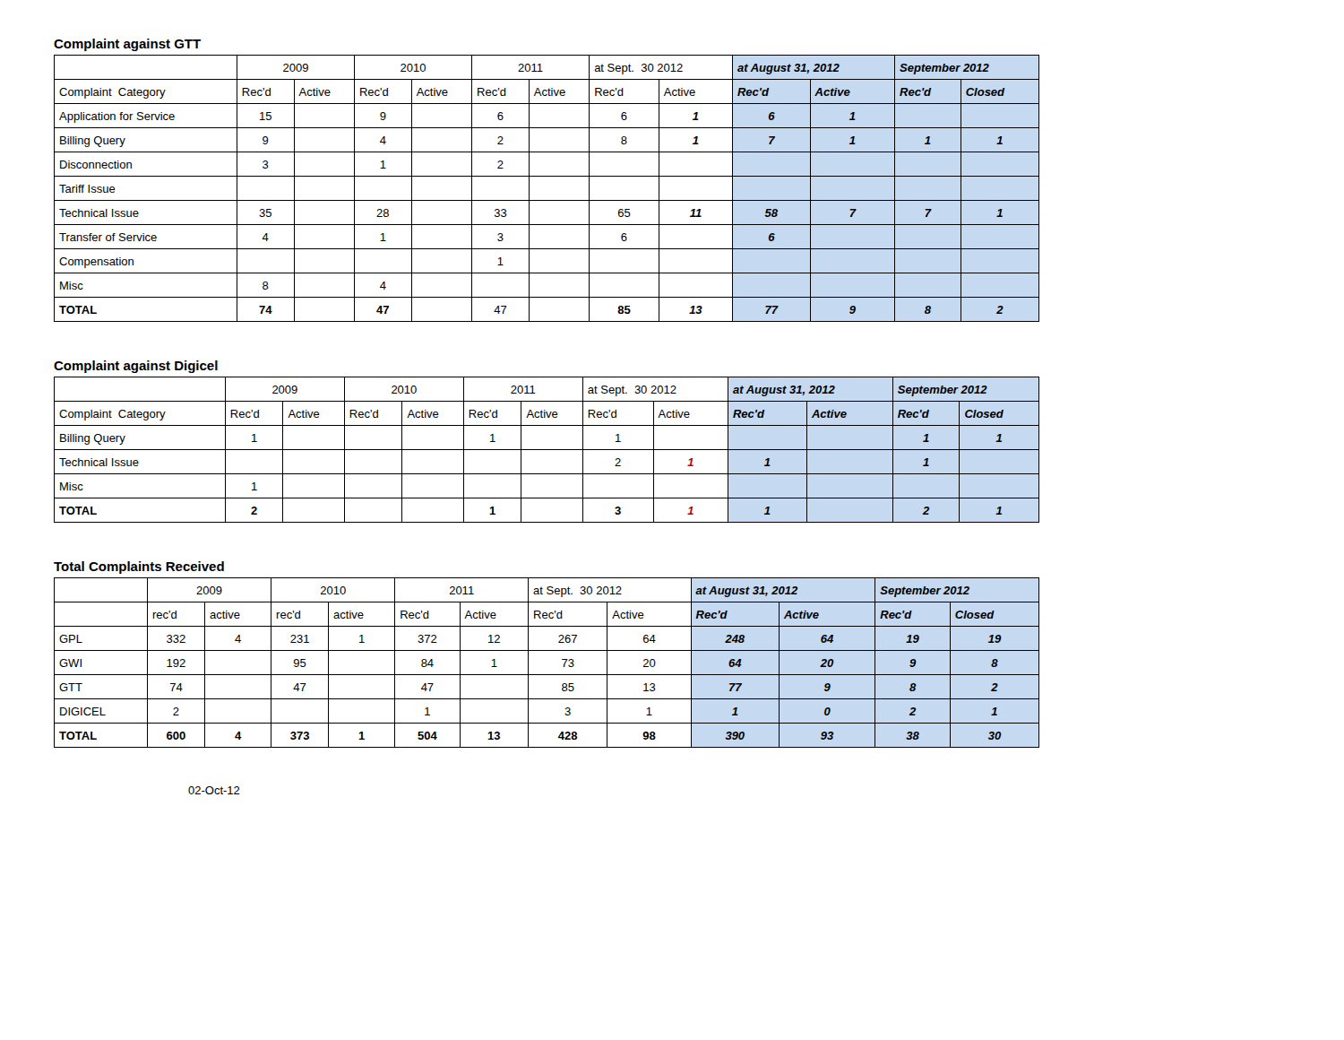Complaint against GTT
| | 2009 | 2010 | 2011 | at Sept. 30 2012 | at August 31, 2012 | September 2012 |
| Complaint Category | Rec'd | Active | Rec'd | Active | Rec'd | Active | Rec'd | Active | Rec'd | Active | Rec'd | Closed |
| Application for Service | 15 | | 9 | | 6 | | 6 | 1 | 6 | 1 | | |
| Billing Query | 9 | | 4 | | 2 | | 8 | 1 | 7 | 1 | 1 | 1 |
| Disconnection | 3 | | 1 | | 2 | | | | | | | |
| Tariff Issue | | | | | | | | | | | | |
| Technical Issue | 35 | | 28 | | 33 | | 65 | 11 | 58 | 7 | 7 | 1 |
| Transfer of Service | 4 | | 1 | | 3 | | 6 | | 6 | | | |
| Compensation | | | | | 1 | | | | | | | |
| Misc | 8 | | 4 | | | | | | | | | |
| TOTAL | 74 | | 47 | | 47 | | 85 | 13 | 77 | 9 | 8 | 2 |
Complaint against Digicel
| | 2009 | 2010 | 2011 | at Sept. 30 2012 | at August 31, 2012 | September 2012 |
| Complaint Category | Rec'd | Active | Rec'd | Active | Rec'd | Active | Rec'd | Active | Rec'd | Active | Rec'd | Closed |
| Billing Query | 1 | | | | 1 | | 1 | | | | 1 | 1 |
| Technical Issue | | | | | | | 2 | 1 | 1 | | 1 | |
| Misc | 1 | | | | | | | | | | | |
| TOTAL | 2 | | | | 1 | | 3 | 1 | 1 | | 2 | 1 |
Total Complaints Received
| | 2009 | 2010 | 2011 | at Sept. 30 2012 | at August 31, 2012 | September 2012 |
| | rec'd | active | rec'd | active | Rec'd | Active | Rec'd | Active | Rec'd | Active | Rec'd | Closed |
| GPL | 332 | 4 | 231 | 1 | 372 | 12 | 267 | 64 | 248 | 64 | 19 | 19 |
| GWI | 192 | | 95 | | 84 | 1 | 73 | 20 | 64 | 20 | 9 | 8 |
| GTT | 74 | | 47 | | 47 | | 85 | 13 | 77 | 9 | 8 | 2 |
| DIGICEL | 2 | | | | 1 | | 3 | 1 | 1 | 0 | 2 | 1 |
| TOTAL | 600 | 4 | 373 | 1 | 504 | 13 | 428 | 98 | 390 | 93 | 38 | 30 |
02-Oct-12